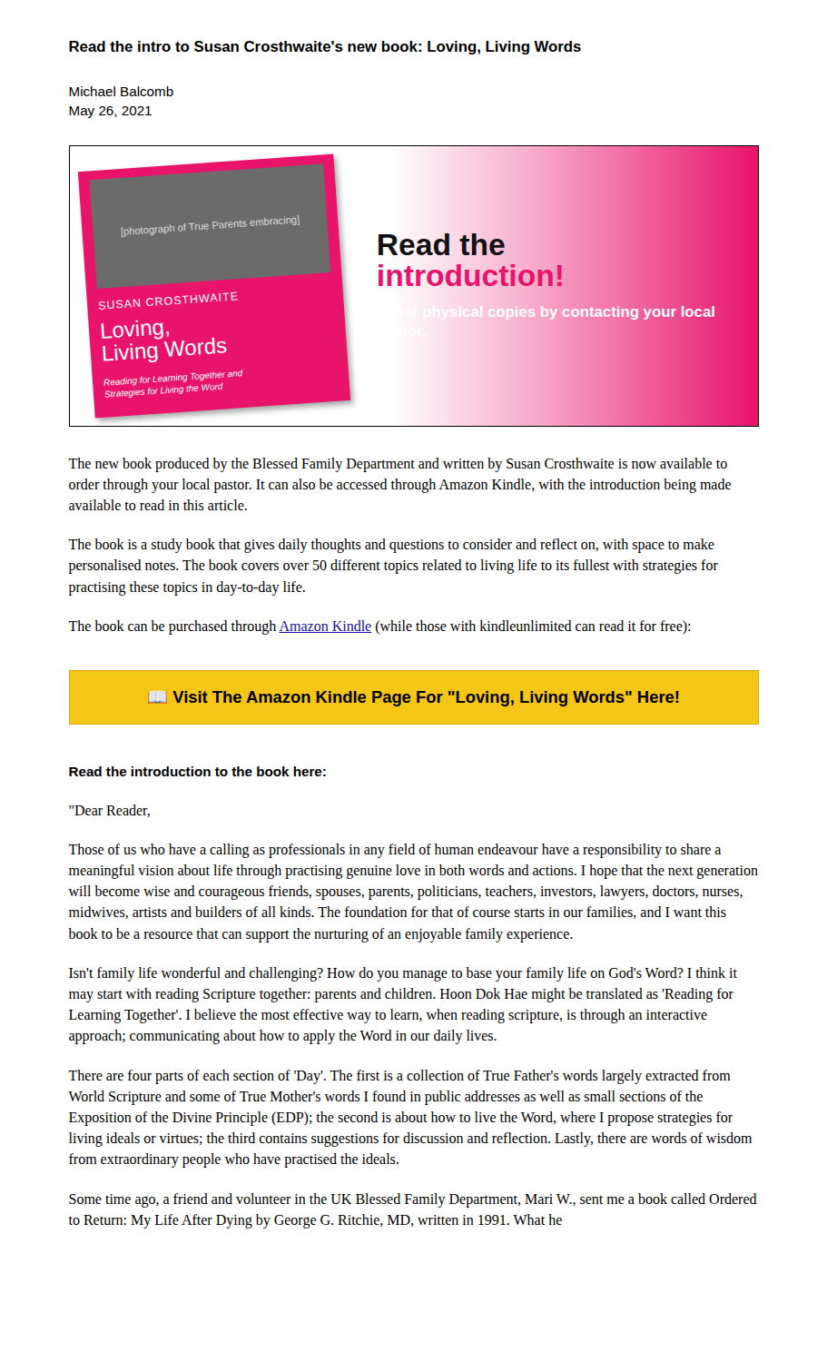Read the intro to Susan Crosthwaite's new book: Loving, Living Words
Michael Balcomb
May 26, 2021
[photograph of True Parents embracing]
Susan Crosthwaite
Loving,
Living Words
Reading for Learning Together and
Strategies for Living the Word
Read the
introduction!
Order physical copies by contacting your local pastor.
The new book produced by the Blessed Family Department and written by Susan Crosthwaite is now available to order through your local pastor. It can also be accessed through Amazon Kindle, with the introduction being made available to read in this article.
The book is a study book that gives daily thoughts and questions to consider and reflect on, with space to make personalised notes. The book covers over 50 different topics related to living life to its fullest with strategies for practising these topics in day-to-day life.
The book can be purchased through Amazon Kindle (while those with kindleunlimited can read it for free):
📖 Visit The Amazon Kindle Page For "Loving, Living Words" Here!
Read the introduction to the book here:
"Dear Reader,
Those of us who have a calling as professionals in any field of human endeavour have a responsibility to share a meaningful vision about life through practising genuine love in both words and actions. I hope that the next generation will become wise and courageous friends, spouses, parents, politicians, teachers, investors, lawyers, doctors, nurses, midwives, artists and builders of all kinds. The foundation for that of course starts in our families, and I want this book to be a resource that can support the nurturing of an enjoyable family experience.
Isn't family life wonderful and challenging? How do you manage to base your family life on God's Word? I think it may start with reading Scripture together: parents and children. Hoon Dok Hae might be translated as 'Reading for Learning Together'. I believe the most effective way to learn, when reading scripture, is through an interactive approach; communicating about how to apply the Word in our daily lives.
There are four parts of each section of 'Day'. The first is a collection of True Father's words largely extracted from World Scripture and some of True Mother's words I found in public addresses as well as small sections of the Exposition of the Divine Principle (EDP); the second is about how to live the Word, where I propose strategies for living ideals or virtues; the third contains suggestions for discussion and reflection. Lastly, there are words of wisdom from extraordinary people who have practised the ideals.
Some time ago, a friend and volunteer in the UK Blessed Family Department, Mari W., sent me a book called Ordered to Return: My Life After Dying by George G. Ritchie, MD, written in 1991. What he